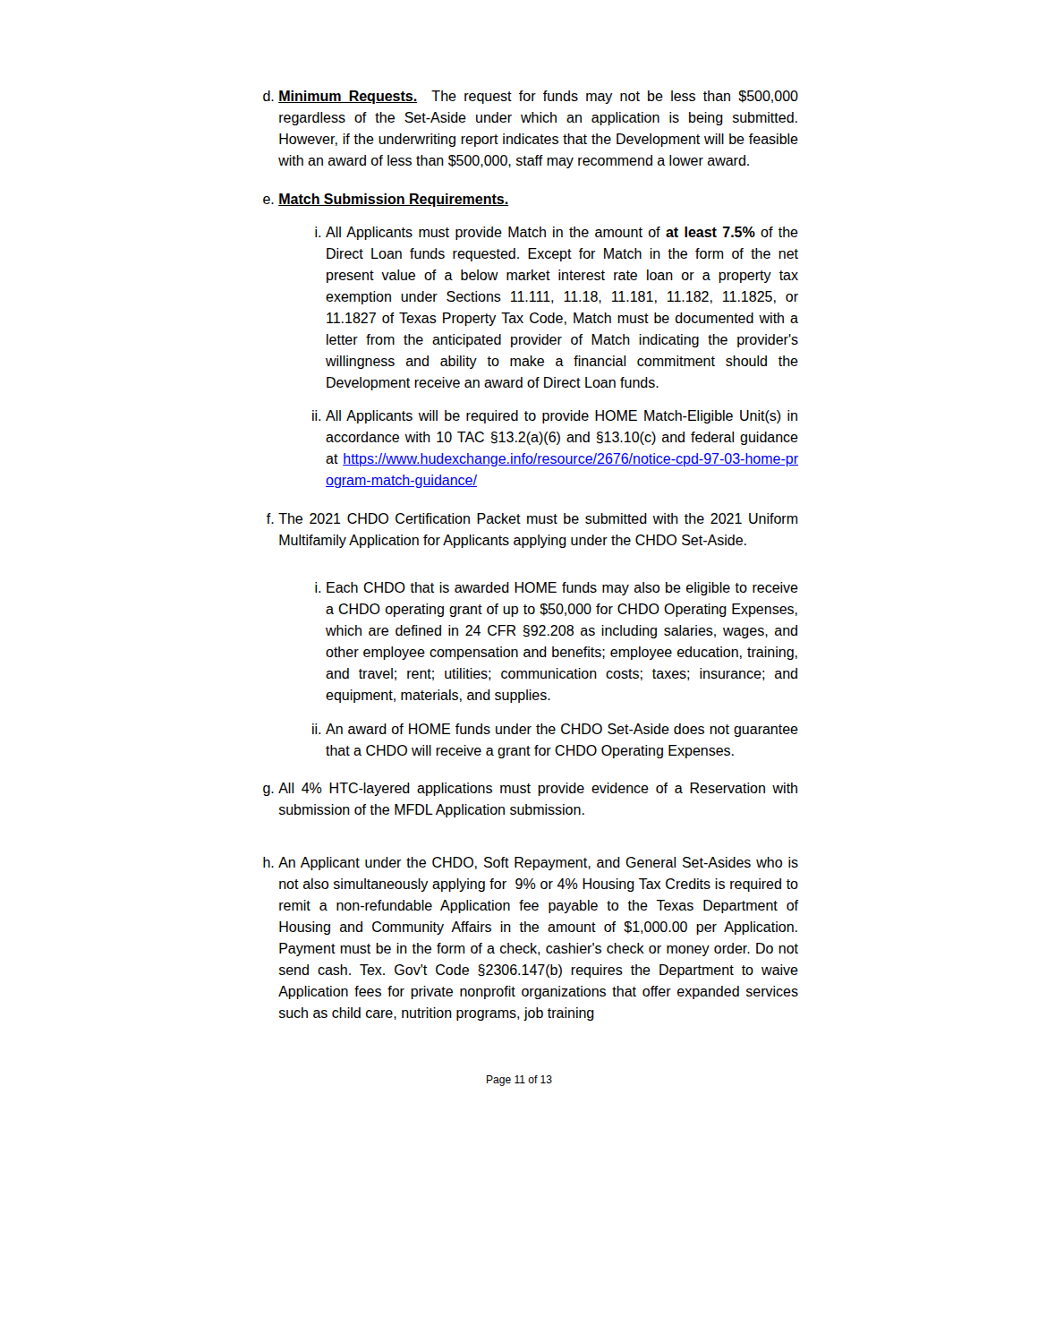Minimum Requests. The request for funds may not be less than $500,000 regardless of the Set-Aside under which an application is being submitted. However, if the underwriting report indicates that the Development will be feasible with an award of less than $500,000, staff may recommend a lower award.
Match Submission Requirements.
All Applicants must provide Match in the amount of at least 7.5% of the Direct Loan funds requested. Except for Match in the form of the net present value of a below market interest rate loan or a property tax exemption under Sections 11.111, 11.18, 11.181, 11.182, 11.1825, or 11.1827 of Texas Property Tax Code, Match must be documented with a letter from the anticipated provider of Match indicating the provider's willingness and ability to make a financial commitment should the Development receive an award of Direct Loan funds.
All Applicants will be required to provide HOME Match-Eligible Unit(s) in accordance with 10 TAC §13.2(a)(6) and §13.10(c) and federal guidance at https://www.hudexchange.info/resource/2676/notice-cpd-97-03-home-program-match-guidance/
The 2021 CHDO Certification Packet must be submitted with the 2021 Uniform Multifamily Application for Applicants applying under the CHDO Set-Aside.
Each CHDO that is awarded HOME funds may also be eligible to receive a CHDO operating grant of up to $50,000 for CHDO Operating Expenses, which are defined in 24 CFR §92.208 as including salaries, wages, and other employee compensation and benefits; employee education, training, and travel; rent; utilities; communication costs; taxes; insurance; and equipment, materials, and supplies.
An award of HOME funds under the CHDO Set-Aside does not guarantee that a CHDO will receive a grant for CHDO Operating Expenses.
All 4% HTC-layered applications must provide evidence of a Reservation with submission of the MFDL Application submission.
An Applicant under the CHDO, Soft Repayment, and General Set-Asides who is not also simultaneously applying for 9% or 4% Housing Tax Credits is required to remit a non-refundable Application fee payable to the Texas Department of Housing and Community Affairs in the amount of $1,000.00 per Application. Payment must be in the form of a check, cashier's check or money order. Do not send cash. Tex. Gov't Code §2306.147(b) requires the Department to waive Application fees for private nonprofit organizations that offer expanded services such as child care, nutrition programs, job training
Page 11 of 13